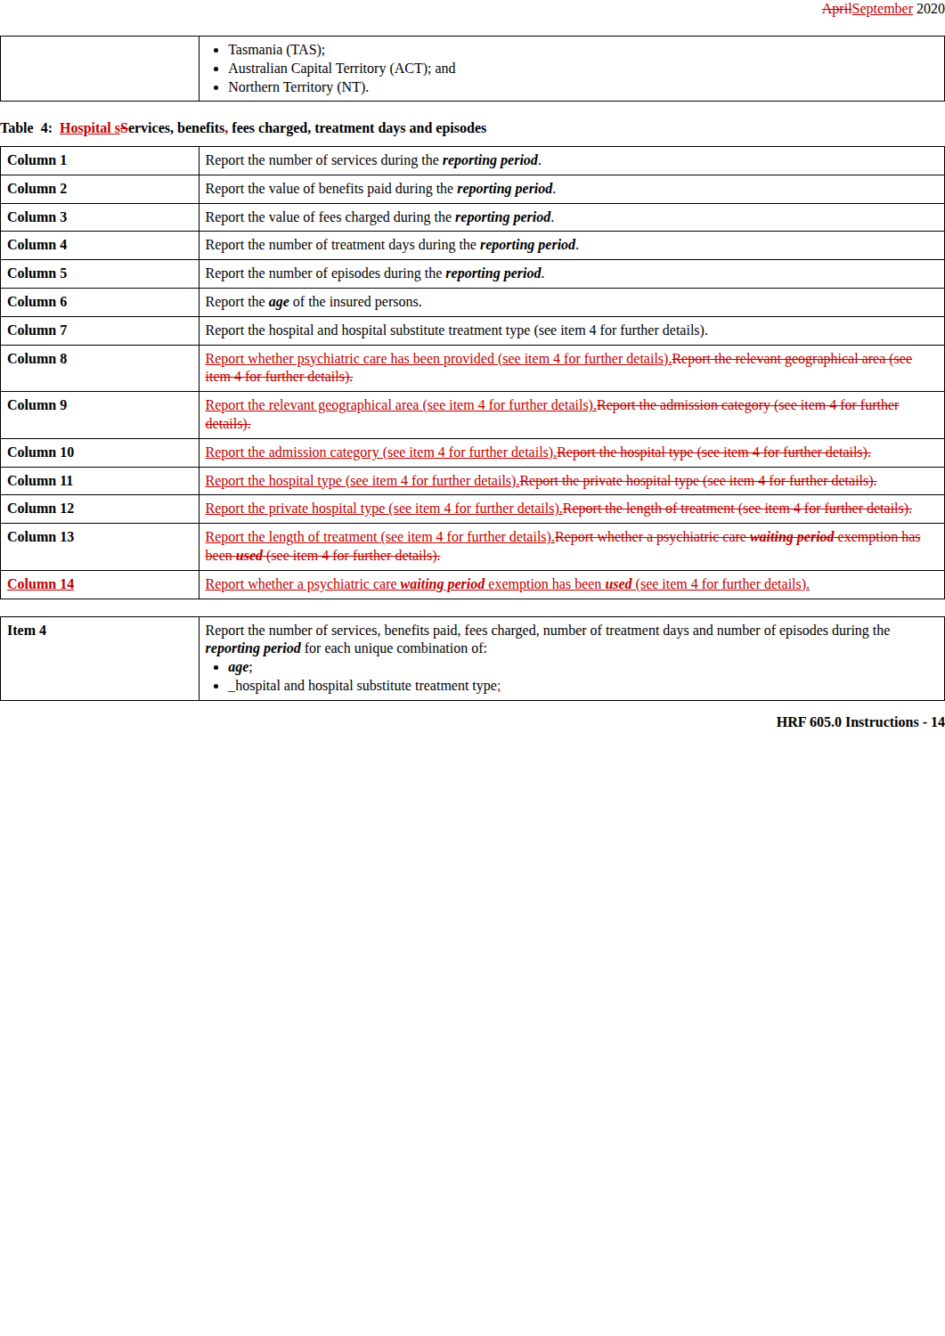April September 2020
| | Tasmania (TAS); Australian Capital Territory (ACT); and Northern Territory (NT). |
Table 4: Hospital s Services, benefits, fees charged, treatment days and episodes
| Column 1 | Report the number of services during the reporting period . |
| Column 2 | Report the value of benefits paid during the reporting period . |
| Column 3 | Report the value of fees charged during the reporting period . |
| Column 4 | Report the number of treatment days during the reporting period . |
| Column 5 | Report the number of episodes during the reporting period . |
| Column 6 | Report the age of the insured persons. |
| Column 7 | Report the hospital and hospital substitute treatment type (see item 4 for further details). |
| Column 8 | Report whether psychiatric care has been provided (see item 4 for further details). Report the relevant geographical area (see item 4 for further details). |
| Column 9 | Report the relevant geographical area (see item 4 for further details). Report the admission category (see item 4 for further details). |
| Column 10 | Report the admission category (see item 4 for further details). Report the hospital type (see item 4 for further details). |
| Column 11 | Report the hospital type (see item 4 for further details). Report the private hospital type (see item 4 for further details). |
| Column 12 | Report the private hospital type (see item 4 for further details). Report the length of treatment (see item 4 for further details). |
| Column 13 | Report the length of treatment (see item 4 for further details). Report whether a psychiatric care waiting period exemption has been used (see item 4 for further details). |
| Column 14 | Report whether a psychiatric care waiting period exemption has been used (see item 4 for further details). |
| Item 4 | Report the number of services, benefits paid, fees charged, number of treatment days and number of episodes during the reporting period for each unique combination of: age ; hospital and hospital substitute treatment type ; |
HRF 605.0 Instructions - 14